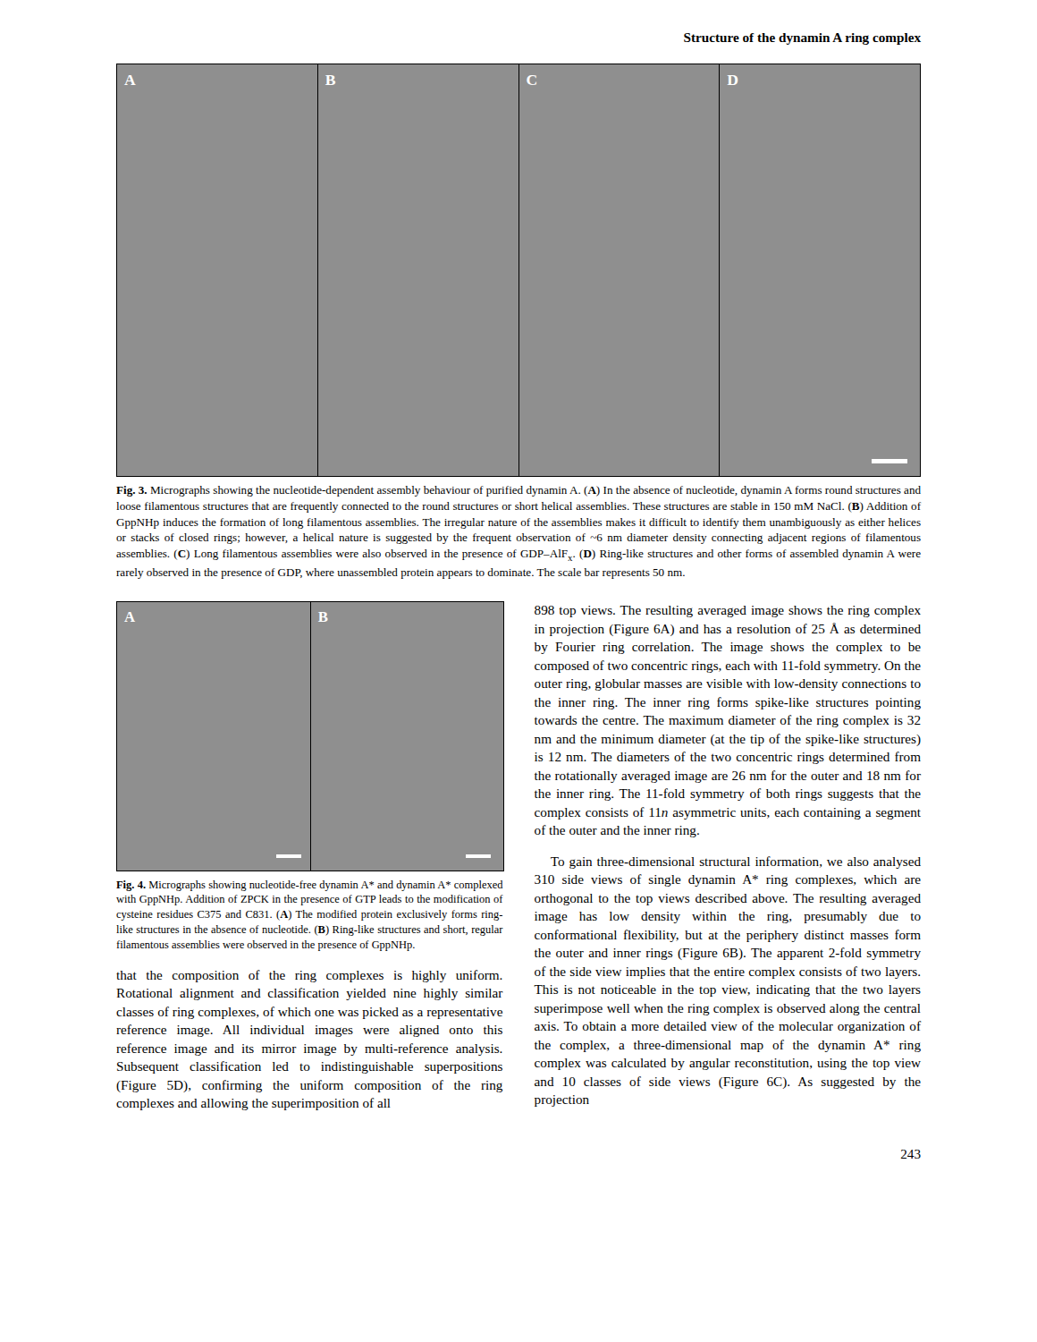Structure of the dynamin A ring complex
A
B
C
D
Fig. 3. Micrographs showing the nucleotide-dependent assembly behaviour of purified dynamin A. (A) In the absence of nucleotide, dynamin A forms round structures and loose filamentous structures that are frequently connected to the round structures or short helical assemblies. These structures are stable in 150 mM NaCl. (B) Addition of GppNHp induces the formation of long filamentous assemblies. The irregular nature of the assemblies makes it difficult to identify them unambiguously as either helices or stacks of closed rings; however, a helical nature is suggested by the frequent observation of ~6 nm diameter density connecting adjacent regions of filamentous assemblies. (C) Long filamentous assemblies were also observed in the presence of GDP–AlFx. (D) Ring-like structures and other forms of assembled dynamin A were rarely observed in the presence of GDP, where unassembled protein appears to dominate. The scale bar represents 50 nm.
A
B
Fig. 4. Micrographs showing nucleotide-free dynamin A* and dynamin A* complexed with GppNHp. Addition of ZPCK in the presence of GTP leads to the modification of cysteine residues C375 and C831. (A) The modified protein exclusively forms ring-like structures in the absence of nucleotide. (B) Ring-like structures and short, regular filamentous assemblies were observed in the presence of GppNHp.
that the composition of the ring complexes is highly uniform. Rotational alignment and classification yielded nine highly similar classes of ring complexes, of which one was picked as a representative reference image. All individual images were aligned onto this reference image and its mirror image by multi-reference analysis. Subsequent classification led to indistinguishable superpositions (Figure 5D), confirming the uniform composition of the ring complexes and allowing the superimposition of all
898 top views. The resulting averaged image shows the ring complex in projection (Figure 6A) and has a resolution of 25 Å as determined by Fourier ring correlation. The image shows the complex to be composed of two concentric rings, each with 11-fold symmetry. On the outer ring, globular masses are visible with low-density connections to the inner ring. The inner ring forms spike-like structures pointing towards the centre. The maximum diameter of the ring complex is 32 nm and the minimum diameter (at the tip of the spike-like structures) is 12 nm. The diameters of the two concentric rings determined from the rotationally averaged image are 26 nm for the outer and 18 nm for the inner ring. The 11-fold symmetry of both rings suggests that the complex consists of 11n asymmetric units, each containing a segment of the outer and the inner ring.
To gain three-dimensional structural information, we also analysed 310 side views of single dynamin A* ring complexes, which are orthogonal to the top views described above. The resulting averaged image has low density within the ring, presumably due to conformational flexibility, but at the periphery distinct masses form the outer and inner rings (Figure 6B). The apparent 2-fold symmetry of the side view implies that the entire complex consists of two layers. This is not noticeable in the top view, indicating that the two layers superimpose well when the ring complex is observed along the central axis. To obtain a more detailed view of the molecular organization of the complex, a three-dimensional map of the dynamin A* ring complex was calculated by angular reconstitution, using the top view and 10 classes of side views (Figure 6C). As suggested by the projection
243